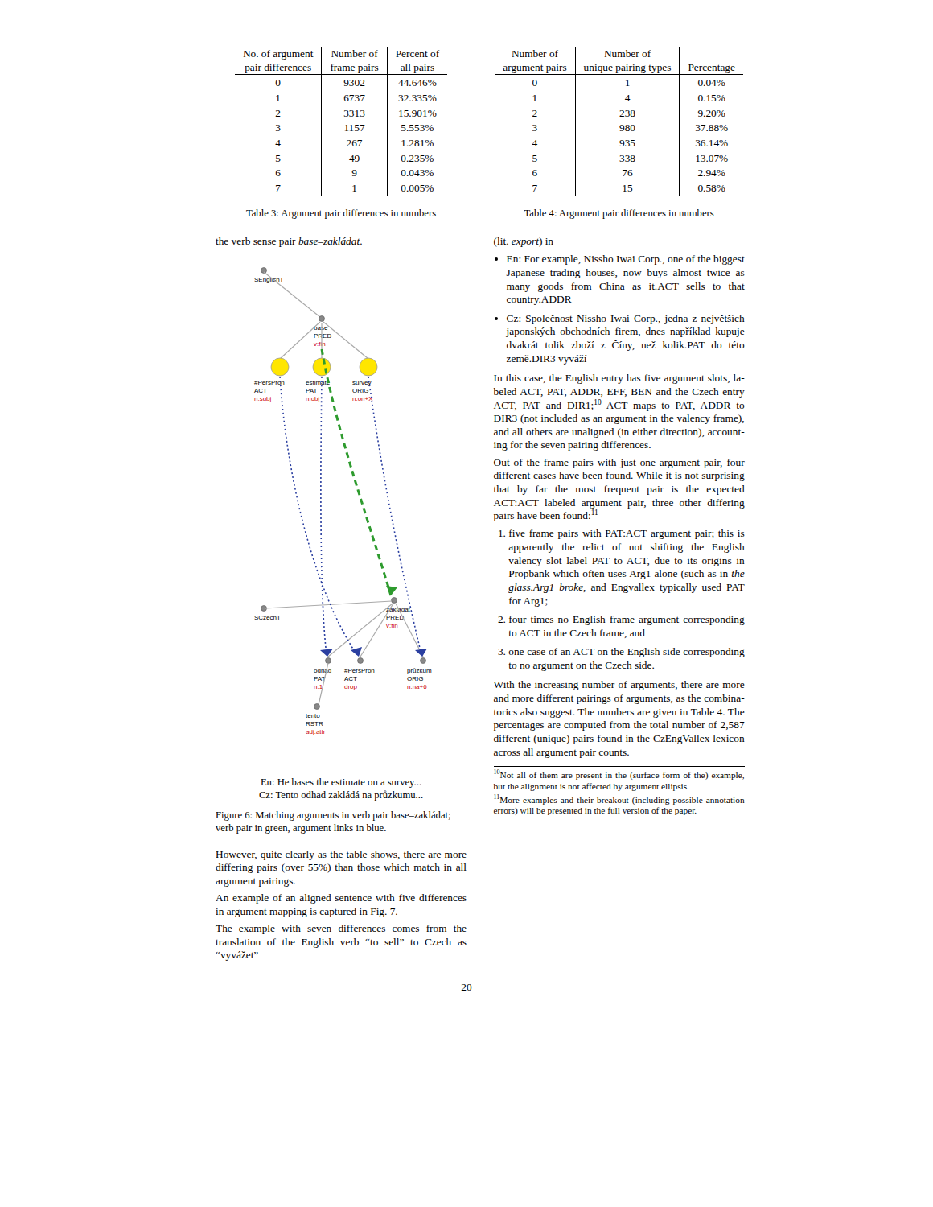| No. of argument | Number of | Percent of |
| --- | --- | --- |
| pair differences | frame pairs | all pairs |
| 0 | 9302 | 44.646% |
| 1 | 6737 | 32.335% |
| 2 | 3313 | 15.901% |
| 3 | 1157 | 5.553% |
| 4 | 267 | 1.281% |
| 5 | 49 | 0.235% |
| 6 | 9 | 0.043% |
| 7 | 1 | 0.005% |
Table 3: Argument pair differences in numbers
the verb sense pair base–zakládat.
SEnglishT base PRED v:fin #PersPron ACT n:subj estimate PAT n:obj survey ORIG n:on+X SCzechT zakládat PRED v:fin odhad PAT n:1 #PersPron ACT drop průzkum ORIG n:na+6 tento RSTR adj:attr
En: He bases the estimate on a survey...
Cz: Tento odhad zakládá na průzkumu...
Figure 6: Matching arguments in verb pair base–zakládat; verb pair in green, argument links in blue.
However, quite clearly as the table shows, there are more differing pairs (over 55%) than those which match in all argument pairings.
An example of an aligned sentence with five differences in argument mapping is captured in Fig. 7.
The example with seven differences comes from the translation of the English verb “to sell” to Czech as “vyvážet”
| Number of | Number of | |
| --- | --- | --- |
| argument pairs | unique pairing types | Percentage |
| 0 | 1 | 0.04% |
| 1 | 4 | 0.15% |
| 2 | 238 | 9.20% |
| 3 | 980 | 37.88% |
| 4 | 935 | 36.14% |
| 5 | 338 | 13.07% |
| 6 | 76 | 2.94% |
| 7 | 15 | 0.58% |
Table 4: Argument pair differences in numbers
(lit. export) in
En: For example, Nissho Iwai Corp., one of the biggest Japanese trading houses, now buys almost twice as many goods from China as it.ACT sells to that country.ADDR
Cz: Společnost Nissho Iwai Corp., jedna z největších japonských obchodních firem, dnes například kupuje dvakrát tolik zboží z Číny, než kolik.PAT do této země.DIR3 vyváží
In this case, the English entry has five argument slots, labeled ACT, PAT, ADDR, EFF, BEN and the Czech entry ACT, PAT and DIR1;10 ACT maps to PAT, ADDR to DIR3 (not included as an argument in the valency frame), and all others are unaligned (in either direction), accounting for the seven pairing differences.
Out of the frame pairs with just one argument pair, four different cases have been found. While it is not surprising that by far the most frequent pair is the expected ACT:ACT labeled argument pair, three other differing pairs have been found:11
five frame pairs with PAT:ACT argument pair; this is apparently the relict of not shifting the English valency slot label PAT to ACT, due to its origins in Propbank which often uses Arg1 alone (such as in the glass.Arg1 broke, and Engvallex typically used PAT for Arg1;
four times no English frame argument corresponding to ACT in the Czech frame, and
one case of an ACT on the English side corresponding to no argument on the Czech side.
With the increasing number of arguments, there are more and more different pairings of arguments, as the combinatorics also suggest. The numbers are given in Table 4. The percentages are computed from the total number of 2,587 different (unique) pairs found in the CzEngVallex lexicon across all argument pair counts.
10Not all of them are present in the (surface form of the) example, but the alignment is not affected by argument ellipsis.
11More examples and their breakout (including possible annotation errors) will be presented in the full version of the paper.
20